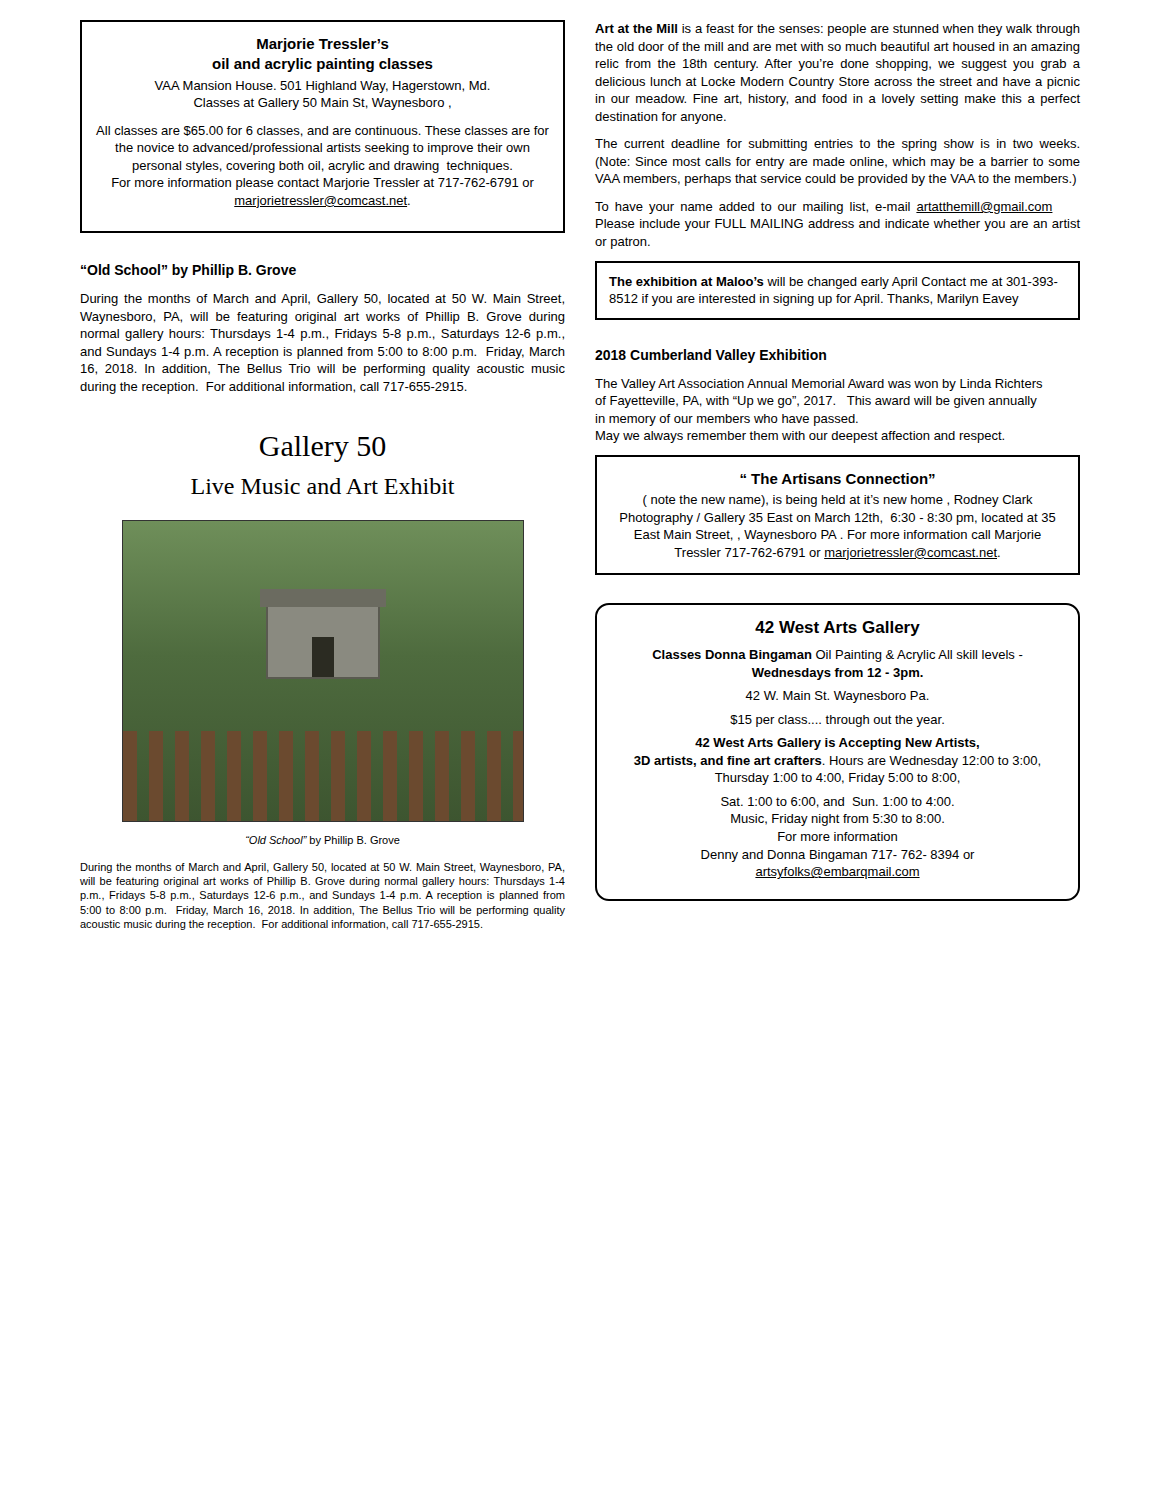Marjorie Tressler’s
oil and acrylic painting classes
VAA Mansion House. 501 Highland Way, Hagerstown, Md.
Classes at Gallery 50 Main St, Waynesboro ,
All classes are $65.00 for 6 classes, and are continuous. These classes are for the novice to advanced/professional artists seeking to improve their own personal styles, covering both oil, acrylic and drawing techniques.
For more information please contact Marjorie Tressler at 717-762-6791 or marjorietressler@comcast.net.
“Old School” by Phillip B. Grove
During the months of March and April, Gallery 50, located at 50 W. Main Street, Waynesboro, PA, will be featuring original art works of Phillip B. Grove during normal gallery hours: Thursdays 1-4 p.m., Fridays 5-8 p.m., Saturdays 12-6 p.m., and Sundays 1-4 p.m. A reception is planned from 5:00 to 8:00 p.m. Friday, March 16, 2018. In addition, The Bellus Trio will be performing quality acoustic music during the reception. For additional information, call 717-655-2915.
Gallery 50
Live Music and Art Exhibit
“Old School” by Phillip B. Grove
During the months of March and April, Gallery 50, located at 50 W. Main Street, Waynesboro, PA, will be featuring original art works of Phillip B. Grove during normal gallery hours: Thursdays 1-4 p.m., Fridays 5-8 p.m., Saturdays 12-6 p.m., and Sundays 1-4 p.m. A reception is planned from 5:00 to 8:00 p.m. Friday, March 16, 2018. In addition, The Bellus Trio will be performing quality acoustic music during the reception. For additional information, call 717-655-2915.
Art at the Mill is a feast for the senses: people are stunned when they walk through the old door of the mill and are met with so much beautiful art housed in an amazing relic from the 18th century. After you’re done shopping, we suggest you grab a delicious lunch at Locke Modern Country Store across the street and have a picnic in our meadow. Fine art, history, and food in a lovely setting make this a perfect destination for anyone.
The current deadline for submitting entries to the spring show is in two weeks. (Note: Since most calls for entry are made online, which may be a barrier to some VAA members, perhaps that service could be provided by the VAA to the members.)
To have your name added to our mailing list, e-mail artatthemill@gmail.com Please include your FULL MAILING address and indicate whether you are an artist or patron.
The exhibition at Maloo’s will be changed early April Contact me at 301-393-8512 if you are interested in signing up for April. Thanks, Marilyn Eavey
2018 Cumberland Valley Exhibition
The Valley Art Association Annual Memorial Award was won by Linda Richters
of Fayetteville, PA, with “Up we go”, 2017. This award will be given annually
in memory of our members who have passed.
May we always remember them with our deepest affection and respect.
“ The Artisans Connection”
( note the new name), is being held at it’s new home , Rodney Clark Photography / Gallery 35 East on March 12th, 6:30 - 8:30 pm, located at 35 East Main Street, , Waynesboro PA . For more information call Marjorie Tressler 717-762-6791 or marjorietressler@comcast.net.
42 West Arts Gallery
Classes Donna Bingaman Oil Painting & Acrylic All skill levels - Wednesdays from 12 - 3pm.
42 W. Main St. Waynesboro Pa.
$15 per class.... through out the year.
42 West Arts Gallery is Accepting New Artists,
3D artists, and fine art crafters. Hours are Wednesday 12:00 to 3:00, Thursday 1:00 to 4:00, Friday 5:00 to 8:00,
Sat. 1:00 to 6:00, and Sun. 1:00 to 4:00.
Music, Friday night from 5:30 to 8:00.
For more information
Denny and Donna Bingaman 717- 762- 8394 or
artsyfolks@embarqmail.com